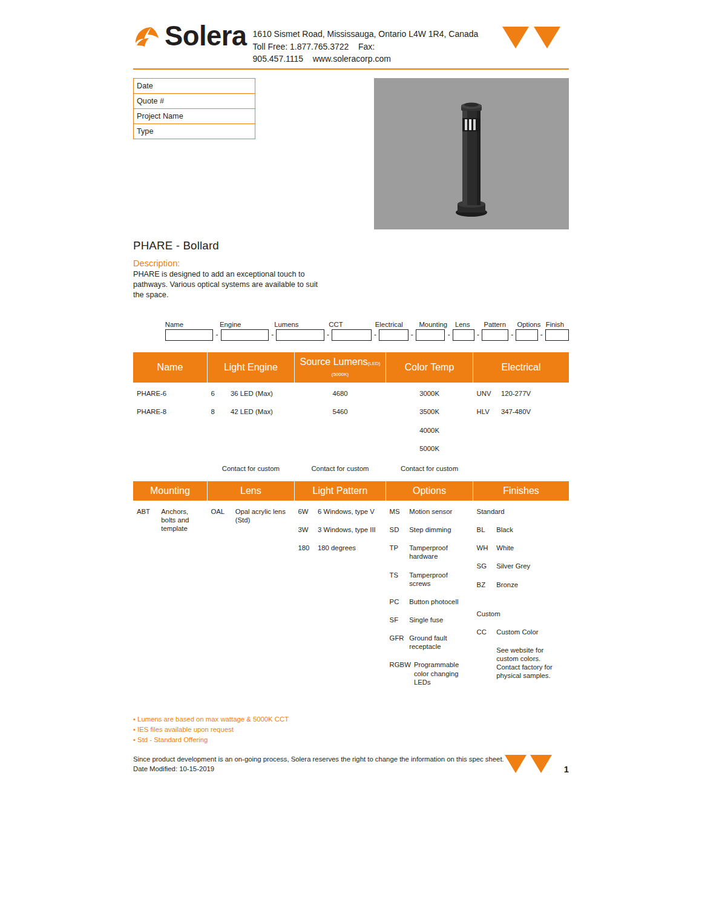Solera
1610 Sismet Road, Mississauga, Ontario L4W 1R4, Canada
Toll Free: 1.877.765.3722 Fax: 905.457.1115 www.soleracorp.com
| Date |
| Quote # |
| Project Name |
| Type |
PHARE - Bollard
Description:
PHARE is designed to add an exceptional touch to pathways. Various optical systems are available to suit the space.
Name Engine Lumens CCT Electrical Mounting Lens Pattern Options Finish
-
-
-
-
-
-
-
-
-
| Name | Light Engine | Source Lumens (LED)(5000K) | Color Temp | Electrical |
| --- | --- | --- | --- | --- |
| PHARE-6 PHARE-8 | 6 36 LED (Max) 8 42 LED (Max) | 4680 5460 | 3000K 3500K 4000K 5000K | UNV 120-277V HLV 347-480V |
| | Contact for custom | Contact for custom | Contact for custom | |
| Mounting | Lens | Light Pattern | Options | Finishes |
| --- | --- | --- | --- | --- |
| ABT Anchors, bolts and template | OAL Opal acrylic lens (Std) | 6W 6 Windows, type V 3W 3 Windows, type III 180 180 degrees | MS Motion sensor SD Step dimming TP Tamperproof hardware TS Tamperproof screws PC Button photocell SF Single fuse GFR Ground fault receptacle RGBW Programmable color changing LEDs | Standard BL Black WH White SG Silver Grey BZ Bronze Custom CC Custom Color See website for custom colors. Contact factory for physical samples. |
• Lumens are based on max wattage & 5000K CCT
• IES files available upon request
• Std - Standard Offering
Since product development is an on-going process, Solera reserves the right to change the information on this spec sheet.
Date Modified: 10-15-2019
1